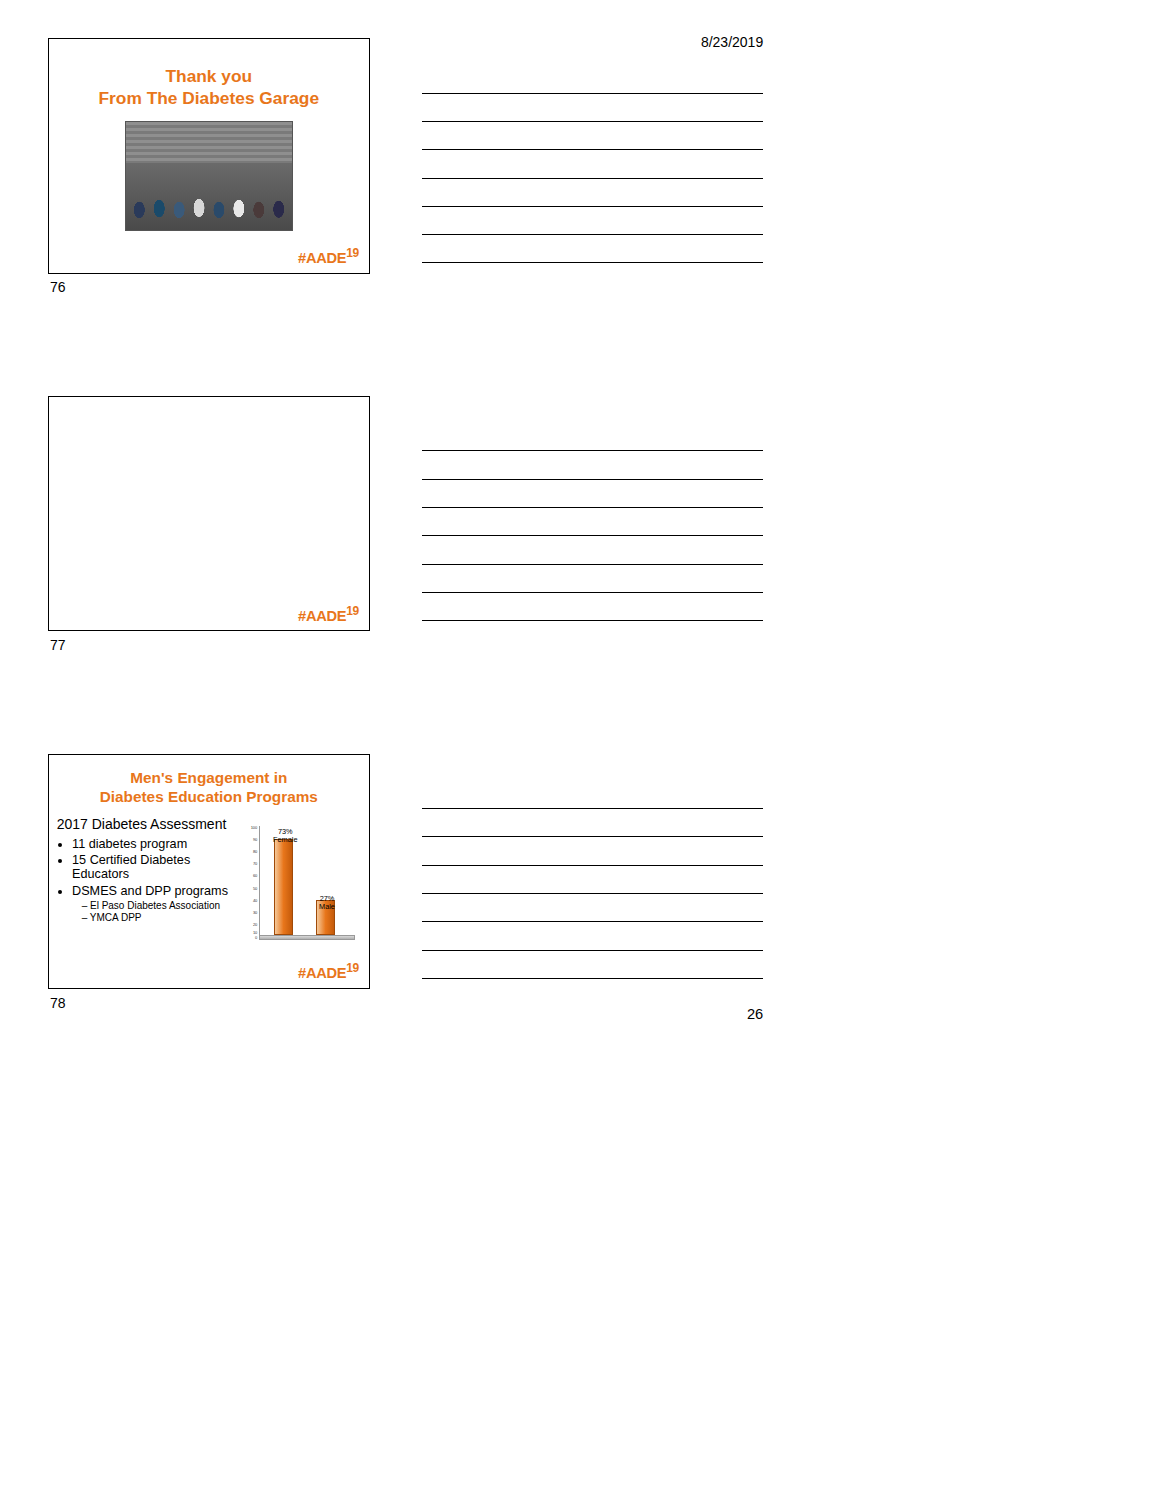8/23/2019
Thank you
From The Diabetes Garage
#AADE 19
76
#AADE 19
77
Men's Engagement in
Diabetes Education Programs
2017 Diabetes Assessment
11 diabetes program
15 Certified Diabetes Educators
DSMES and DPP programs
El Paso Diabetes Association
YMCA DPP
100 90 80 70 60 50 40 30 20 10 0
73%
Female
27%
Male
#AADE 19
78
26